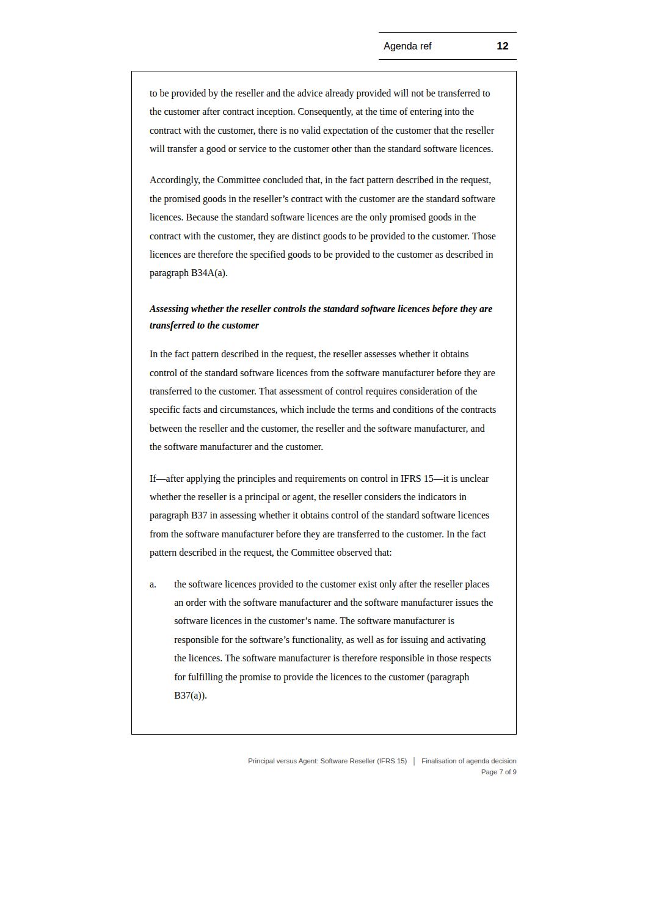Agenda ref 12
to be provided by the reseller and the advice already provided will not be transferred to the customer after contract inception. Consequently, at the time of entering into the contract with the customer, there is no valid expectation of the customer that the reseller will transfer a good or service to the customer other than the standard software licences.
Accordingly, the Committee concluded that, in the fact pattern described in the request, the promised goods in the reseller’s contract with the customer are the standard software licences. Because the standard software licences are the only promised goods in the contract with the customer, they are distinct goods to be provided to the customer. Those licences are therefore the specified goods to be provided to the customer as described in paragraph B34A(a).
Assessing whether the reseller controls the standard software licences before they are transferred to the customer
In the fact pattern described in the request, the reseller assesses whether it obtains control of the standard software licences from the software manufacturer before they are transferred to the customer. That assessment of control requires consideration of the specific facts and circumstances, which include the terms and conditions of the contracts between the reseller and the customer, the reseller and the software manufacturer, and the software manufacturer and the customer.
If—after applying the principles and requirements on control in IFRS 15—it is unclear whether the reseller is a principal or agent, the reseller considers the indicators in paragraph B37 in assessing whether it obtains control of the standard software licences from the software manufacturer before they are transferred to the customer. In the fact pattern described in the request, the Committee observed that:
a. the software licences provided to the customer exist only after the reseller places an order with the software manufacturer and the software manufacturer issues the software licences in the customer’s name. The software manufacturer is responsible for the software’s functionality, as well as for issuing and activating the licences. The software manufacturer is therefore responsible in those respects for fulfilling the promise to provide the licences to the customer (paragraph B37(a)).
Principal versus Agent: Software Reseller (IFRS 15) │ Finalisation of agenda decision Page 7 of 9